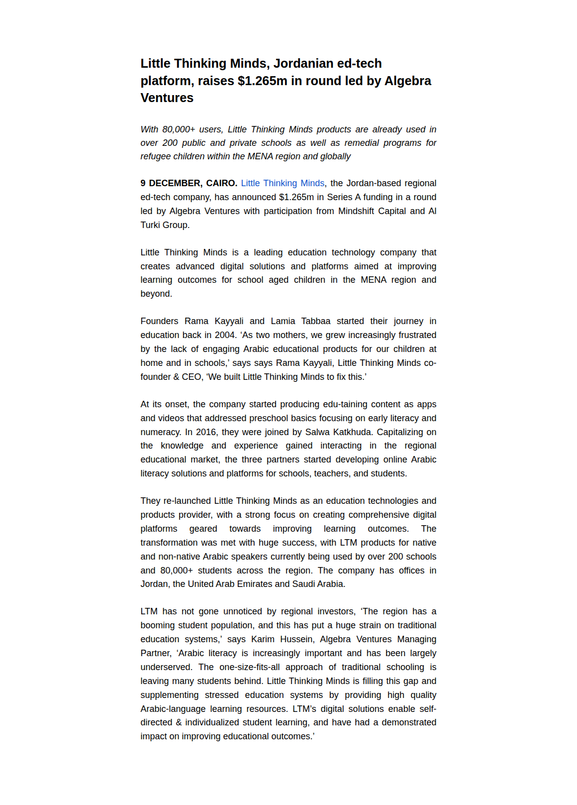Little Thinking Minds, Jordanian ed-tech platform, raises $1.265m in round led by Algebra Ventures
With 80,000+ users, Little Thinking Minds products are already used in over 200 public and private schools as well as remedial programs for refugee children within the MENA region and globally
9 DECEMBER, CAIRO. Little Thinking Minds, the Jordan-based regional ed-tech company, has announced $1.265m in Series A funding in a round led by Algebra Ventures with participation from Mindshift Capital and Al Turki Group.
Little Thinking Minds is a leading education technology company that creates advanced digital solutions and platforms aimed at improving learning outcomes for school aged children in the MENA region and beyond.
Founders Rama Kayyali and Lamia Tabbaa started their journey in education back in 2004. ‘As two mothers, we grew increasingly frustrated by the lack of engaging Arabic educational products for our children at home and in schools,’ says says Rama Kayyali, Little Thinking Minds co-founder & CEO, ‘We built Little Thinking Minds to fix this.’
At its onset, the company started producing edu-taining content as apps and videos that addressed preschool basics focusing on early literacy and numeracy. In 2016, they were joined by Salwa Katkhuda. Capitalizing on the knowledge and experience gained interacting in the regional educational market, the three partners started developing online Arabic literacy solutions and platforms for schools, teachers, and students.
They re-launched Little Thinking Minds as an education technologies and products provider, with a strong focus on creating comprehensive digital platforms geared towards improving learning outcomes. The transformation was met with huge success, with LTM products for native and non-native Arabic speakers currently being used by over 200 schools and 80,000+ students across the region. The company has offices in Jordan, the United Arab Emirates and Saudi Arabia.
LTM has not gone unnoticed by regional investors, ‘The region has a booming student population, and this has put a huge strain on traditional education systems,’ says Karim Hussein, Algebra Ventures Managing Partner, ‘Arabic literacy is increasingly important and has been largely underserved. The one-size-fits-all approach of traditional schooling is leaving many students behind. Little Thinking Minds is filling this gap and supplementing stressed education systems by providing high quality Arabic-language learning resources. LTM’s digital solutions enable self-directed & individualized student learning, and have had a demonstrated impact on improving educational outcomes.’